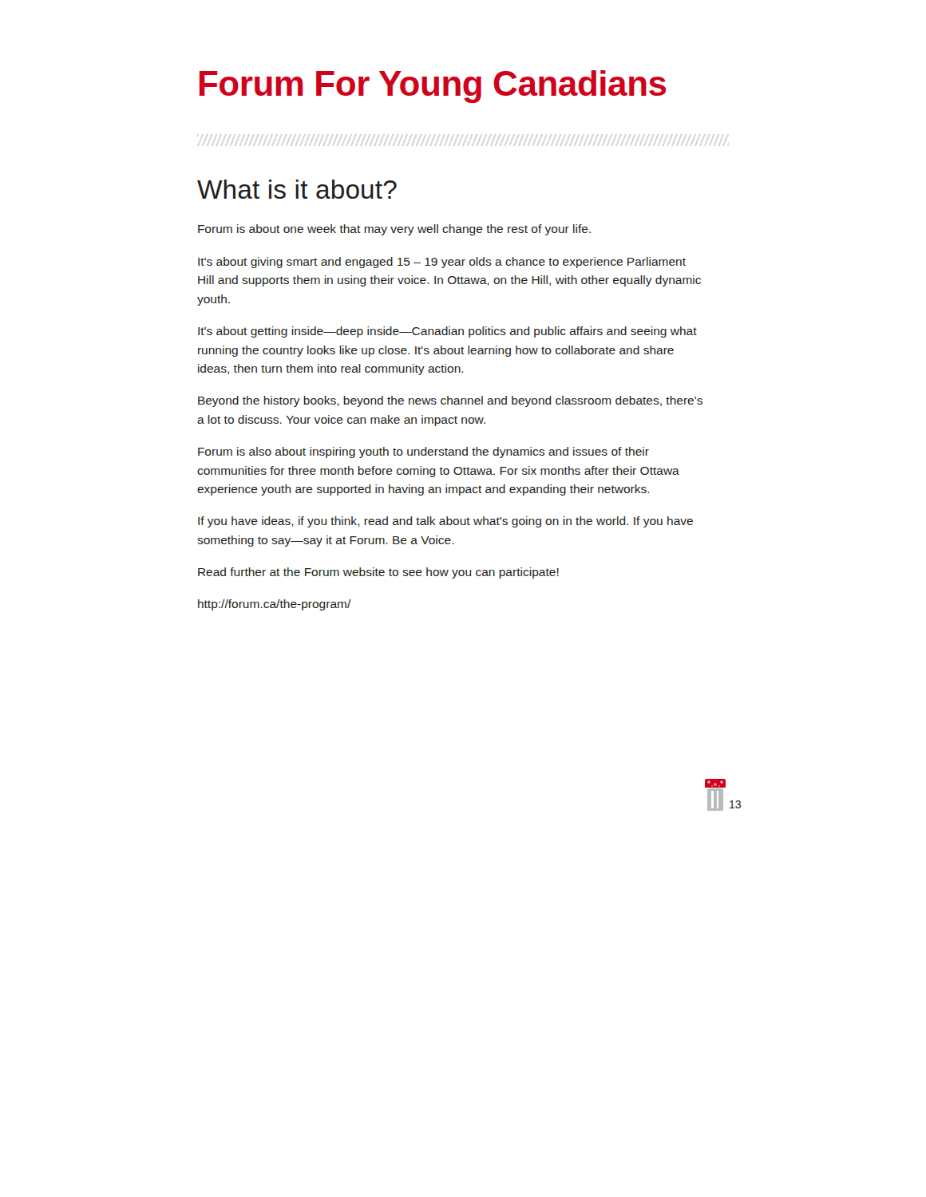Forum For Young Canadians
What is it about?
Forum is about one week that may very well change the rest of your life.
It's about giving smart and engaged 15 – 19 year olds a chance to experience Parliament Hill and supports them in using their voice. In Ottawa, on the Hill, with other equally dynamic youth.
It's about getting inside—deep inside—Canadian politics and public affairs and seeing what running the country looks like up close. It's about learning how to collaborate and share ideas, then turn them into real community action.
Beyond the history books, beyond the news channel and beyond classroom debates, there's a lot to discuss. Your voice can make an impact now.
Forum is also about inspiring youth to understand the dynamics and issues of their communities for three month before coming to Ottawa. For six months after their Ottawa experience youth are supported in having an impact and expanding their networks.
If you have ideas, if you think, read and talk about what's going on in the world. If you have something to say—say it at Forum. Be a Voice.
Read further at the Forum website to see how you can participate!
http://forum.ca/the-program/
13